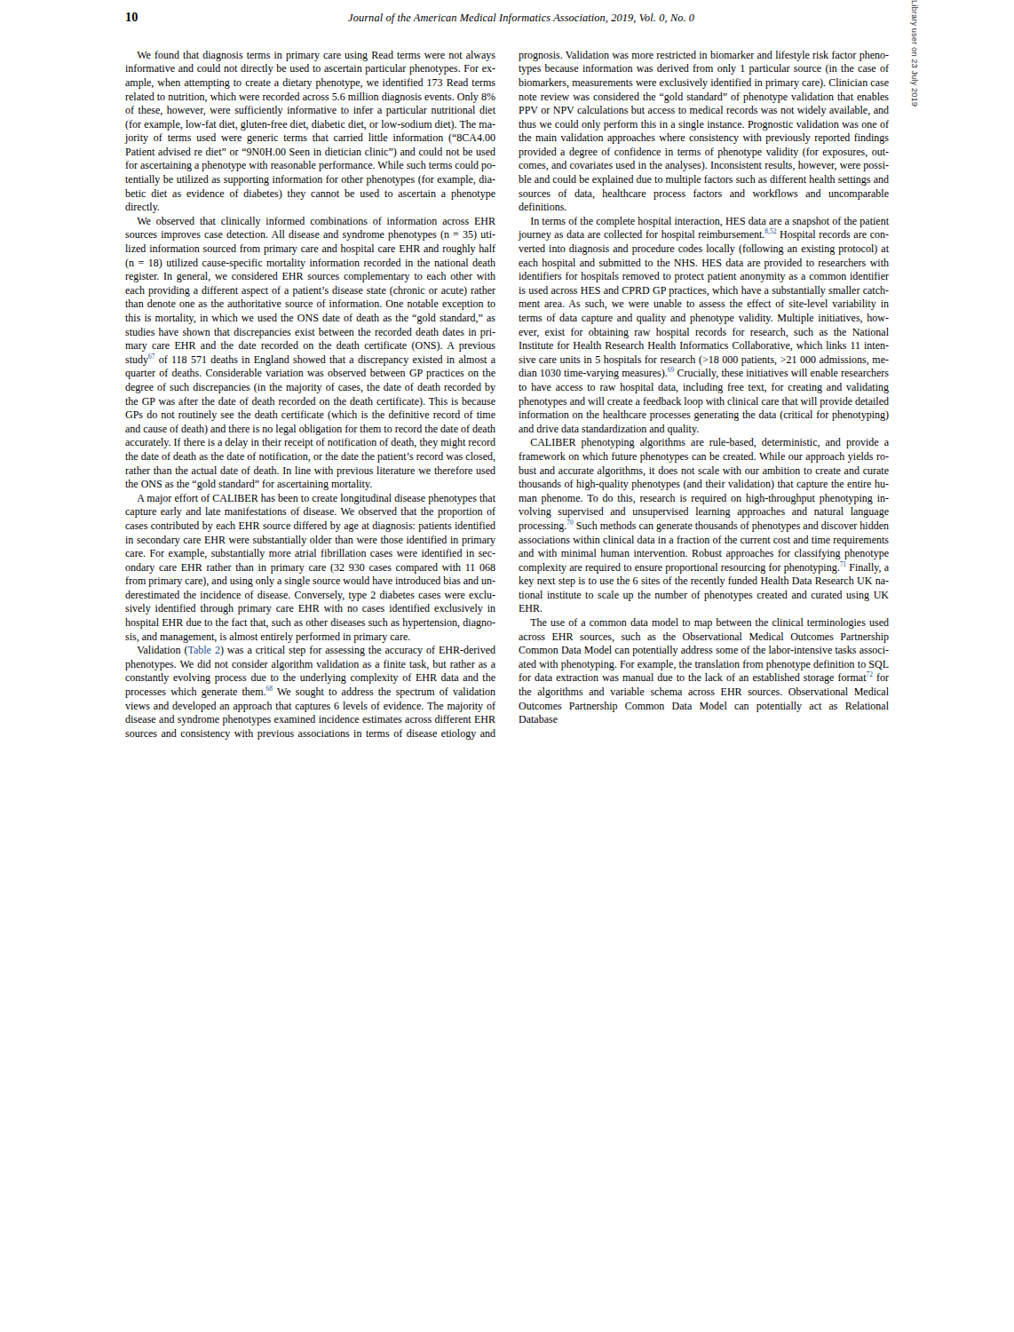10 Journal of the American Medical Informatics Association, 2019, Vol. 0, No. 0
Downloaded from https://academic.oup.com/jamia/advance-article-abstract/doi/10.1093/jamia/ocz105/5536916 by University College London Library user on 23 July 2019
We found that diagnosis terms in primary care using Read terms were not always informative and could not directly be used to ascertain particular phenotypes. For example, when attempting to create a dietary phenotype, we identified 173 Read terms related to nutrition, which were recorded across 5.6 million diagnosis events. Only 8% of these, however, were sufficiently informative to infer a particular nutritional diet (for example, low-fat diet, gluten-free diet, diabetic diet, or low-sodium diet). The majority of terms used were generic terms that carried little information (“8CA4.00 Patient advised re diet” or “9N0H.00 Seen in dietician clinic”) and could not be used for ascertaining a phenotype with reasonable performance. While such terms could potentially be utilized as supporting information for other phenotypes (for example, diabetic diet as evidence of diabetes) they cannot be used to ascertain a phenotype directly.
We observed that clinically informed combinations of information across EHR sources improves case detection. All disease and syndrome phenotypes (n = 35) utilized information sourced from primary care and hospital care EHR and roughly half (n = 18) utilized cause-specific mortality information recorded in the national death register. In general, we considered EHR sources complementary to each other with each providing a different aspect of a patient’s disease state (chronic or acute) rather than denote one as the authoritative source of information. One notable exception to this is mortality, in which we used the ONS date of death as the “gold standard,” as studies have shown that discrepancies exist between the recorded death dates in primary care EHR and the date recorded on the death certificate (ONS). A previous study67 of 118 571 deaths in England showed that a discrepancy existed in almost a quarter of deaths. Considerable variation was observed between GP practices on the degree of such discrepancies (in the majority of cases, the date of death recorded by the GP was after the date of death recorded on the death certificate). This is because GPs do not routinely see the death certificate (which is the definitive record of time and cause of death) and there is no legal obligation for them to record the date of death accurately. If there is a delay in their receipt of notification of death, they might record the date of death as the date of notification, or the date the patient’s record was closed, rather than the actual date of death. In line with previous literature we therefore used the ONS as the “gold standard” for ascertaining mortality.
A major effort of CALIBER has been to create longitudinal disease phenotypes that capture early and late manifestations of disease. We observed that the proportion of cases contributed by each EHR source differed by age at diagnosis: patients identified in secondary care EHR were substantially older than were those identified in primary care. For example, substantially more atrial fibrillation cases were identified in secondary care EHR rather than in primary care (32 930 cases compared with 11 068 from primary care), and using only a single source would have introduced bias and underestimated the incidence of disease. Conversely, type 2 diabetes cases were exclusively identified through primary care EHR with no cases identified exclusively in hospital EHR due to the fact that, such as other diseases such as hypertension, diagnosis, and management, is almost entirely performed in primary care.
Validation (Table 2) was a critical step for assessing the accuracy of EHR-derived phenotypes. We did not consider algorithm validation as a finite task, but rather as a constantly evolving process due to the underlying complexity of EHR data and the processes which generate them.68 We sought to address the spectrum of validation views and developed an approach that captures 6 levels of evidence. The majority of disease and syndrome phenotypes examined incidence estimates across different EHR sources and consistency with previous associations in terms of disease etiology and prognosis. Validation was more restricted in biomarker and lifestyle risk factor phenotypes because information was derived from only 1 particular source (in the case of biomarkers, measurements were exclusively identified in primary care). Clinician case note review was considered the “gold standard” of phenotype validation that enables PPV or NPV calculations but access to medical records was not widely available, and thus we could only perform this in a single instance. Prognostic validation was one of the main validation approaches where consistency with previously reported findings provided a degree of confidence in terms of phenotype validity (for exposures, outcomes, and covariates used in the analyses). Inconsistent results, however, were possible and could be explained due to multiple factors such as different health settings and sources of data, healthcare process factors and workflows and uncomparable definitions.
In terms of the complete hospital interaction, HES data are a snapshot of the patient journey as data are collected for hospital reimbursement.8,52 Hospital records are converted into diagnosis and procedure codes locally (following an existing protocol) at each hospital and submitted to the NHS. HES data are provided to researchers with identifiers for hospitals removed to protect patient anonymity as a common identifier is used across HES and CPRD GP practices, which have a substantially smaller catchment area. As such, we were unable to assess the effect of site-level variability in terms of data capture and quality and phenotype validity. Multiple initiatives, however, exist for obtaining raw hospital records for research, such as the National Institute for Health Research Health Informatics Collaborative, which links 11 intensive care units in 5 hospitals for research (>18 000 patients, >21 000 admissions, median 1030 time-varying measures).69 Crucially, these initiatives will enable researchers to have access to raw hospital data, including free text, for creating and validating phenotypes and will create a feedback loop with clinical care that will provide detailed information on the healthcare processes generating the data (critical for phenotyping) and drive data standardization and quality.
CALIBER phenotyping algorithms are rule-based, deterministic, and provide a framework on which future phenotypes can be created. While our approach yields robust and accurate algorithms, it does not scale with our ambition to create and curate thousands of high-quality phenotypes (and their validation) that capture the entire human phenome. To do this, research is required on high-throughput phenotyping involving supervised and unsupervised learning approaches and natural language processing.70 Such methods can generate thousands of phenotypes and discover hidden associations within clinical data in a fraction of the current cost and time requirements and with minimal human intervention. Robust approaches for classifying phenotype complexity are required to ensure proportional resourcing for phenotyping.71 Finally, a key next step is to use the 6 sites of the recently funded Health Data Research UK national institute to scale up the number of phenotypes created and curated using UK EHR.
The use of a common data model to map between the clinical terminologies used across EHR sources, such as the Observational Medical Outcomes Partnership Common Data Model can potentially address some of the labor-intensive tasks associated with phenotyping. For example, the translation from phenotype definition to SQL for data extraction was manual due to the lack of an established storage format72 for the algorithms and variable schema across EHR sources. Observational Medical Outcomes Partnership Common Data Model can potentially act as Relational Database